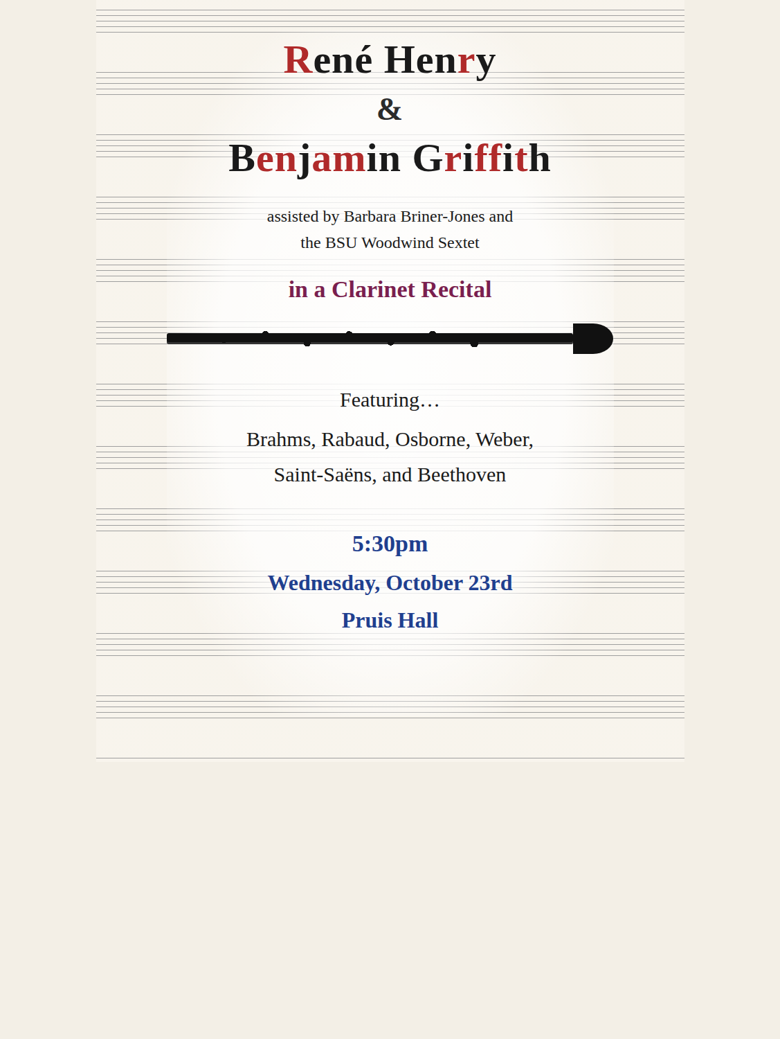René Hen ry & Ben jam in Griff ith
assisted by Barbara Briner-Jones and
the BSU Woodwind Sextet
in a Clarinet Recital
Featuring… Brahms, Rabaud, Osborne, Weber,
Saint-Saëns, and Beethoven
5:30pm Wednesday, October 23rd Pruis Hall